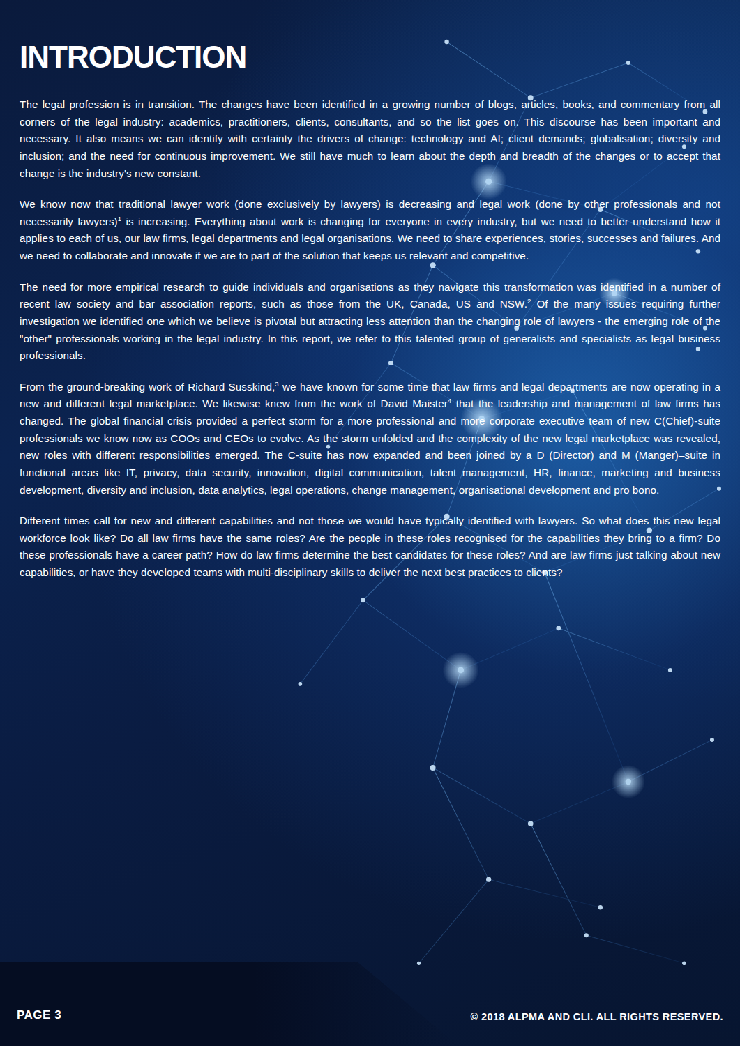Introduction
The legal profession is in transition. The changes have been identified in a growing number of blogs, articles, books, and commentary from all corners of the legal industry: academics, practitioners, clients, consultants, and so the list goes on. This discourse has been important and necessary. It also means we can identify with certainty the drivers of change: technology and AI; client demands; globalisation; diversity and inclusion; and the need for continuous improvement. We still have much to learn about the depth and breadth of the changes or to accept that change is the industry's new constant.
We know now that traditional lawyer work (done exclusively by lawyers) is decreasing and legal work (done by other professionals and not necessarily lawyers)1 is increasing. Everything about work is changing for everyone in every industry, but we need to better understand how it applies to each of us, our law firms, legal departments and legal organisations. We need to share experiences, stories, successes and failures. And we need to collaborate and innovate if we are to part of the solution that keeps us relevant and competitive.
The need for more empirical research to guide individuals and organisations as they navigate this transformation was identified in a number of recent law society and bar association reports, such as those from the UK, Canada, US and NSW.2 Of the many issues requiring further investigation we identified one which we believe is pivotal but attracting less attention than the changing role of lawyers - the emerging role of the "other" professionals working in the legal industry. In this report, we refer to this talented group of generalists and specialists as legal business professionals.
From the ground-breaking work of Richard Susskind,3 we have known for some time that law firms and legal departments are now operating in a new and different legal marketplace. We likewise knew from the work of David Maister4 that the leadership and management of law firms has changed. The global financial crisis provided a perfect storm for a more professional and more corporate executive team of new C(Chief)-suite professionals we know now as COOs and CEOs to evolve. As the storm unfolded and the complexity of the new legal marketplace was revealed, new roles with different responsibilities emerged. The C-suite has now expanded and been joined by a D (Director) and M (Manger)–suite in functional areas like IT, privacy, data security, innovation, digital communication, talent management, HR, finance, marketing and business development, diversity and inclusion, data analytics, legal operations, change management, organisational development and pro bono.
Different times call for new and different capabilities and not those we would have typically identified with lawyers. So what does this new legal workforce look like? Do all law firms have the same roles? Are the people in these roles recognised for the capabilities they bring to a firm? Do these professionals have a career path? How do law firms determine the best candidates for these roles? And are law firms just talking about new capabilities, or have they developed teams with multi-disciplinary skills to deliver the next best practices to clients?
PAGE 3
© 2018 ALPMA AND CLI. ALL RIGHTS RESERVED.